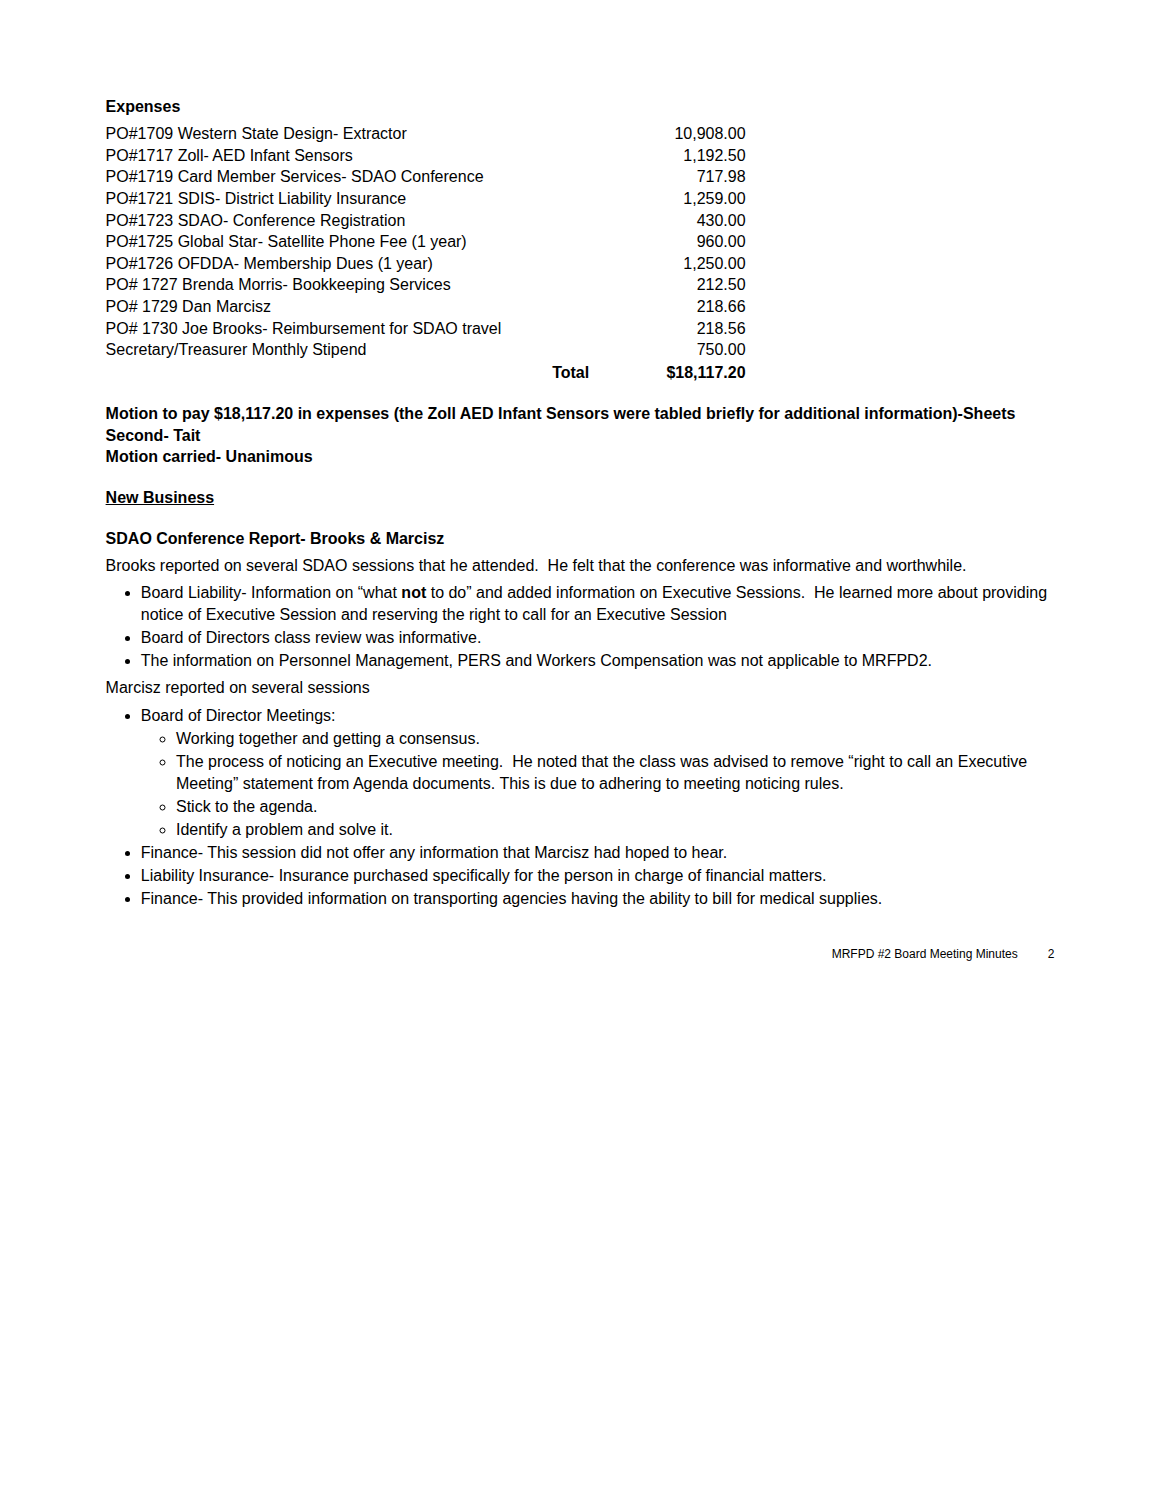Expenses
| PO#1709 Western State Design- Extractor | 10,908.00 |
| PO#1717 Zoll- AED Infant Sensors | 1,192.50 |
| PO#1719 Card Member Services- SDAO Conference | 717.98 |
| PO#1721 SDIS- District Liability Insurance | 1,259.00 |
| PO#1723 SDAO- Conference Registration | 430.00 |
| PO#1725 Global Star- Satellite Phone Fee (1 year) | 960.00 |
| PO#1726 OFDDA- Membership Dues (1 year) | 1,250.00 |
| PO# 1727 Brenda Morris- Bookkeeping Services | 212.50 |
| PO# 1729 Dan Marcisz | 218.66 |
| PO# 1730 Joe Brooks- Reimbursement for SDAO travel | 218.56 |
| Secretary/Treasurer Monthly Stipend | 750.00 |
| Total | $18,117.20 |
Motion to pay $18,117.20 in expenses (the Zoll AED Infant Sensors were tabled briefly for additional information)-Sheets
Second- Tait
Motion carried- Unanimous
New Business
SDAO Conference Report- Brooks & Marcisz
Brooks reported on several SDAO sessions that he attended. He felt that the conference was informative and worthwhile.
Board Liability- Information on “what not to do” and added information on Executive Sessions. He learned more about providing notice of Executive Session and reserving the right to call for an Executive Session
Board of Directors class review was informative.
The information on Personnel Management, PERS and Workers Compensation was not applicable to MRFPD2.
Marcisz reported on several sessions
Board of Director Meetings:
Working together and getting a consensus.
The process of noticing an Executive meeting. He noted that the class was advised to remove “right to call an Executive Meeting” statement from Agenda documents. This is due to adhering to meeting noticing rules.
Stick to the agenda.
Identify a problem and solve it.
Finance- This session did not offer any information that Marcisz had hoped to hear.
Liability Insurance- Insurance purchased specifically for the person in charge of financial matters.
Finance- This provided information on transporting agencies having the ability to bill for medical supplies.
MRFPD #2 Board Meeting Minutes2